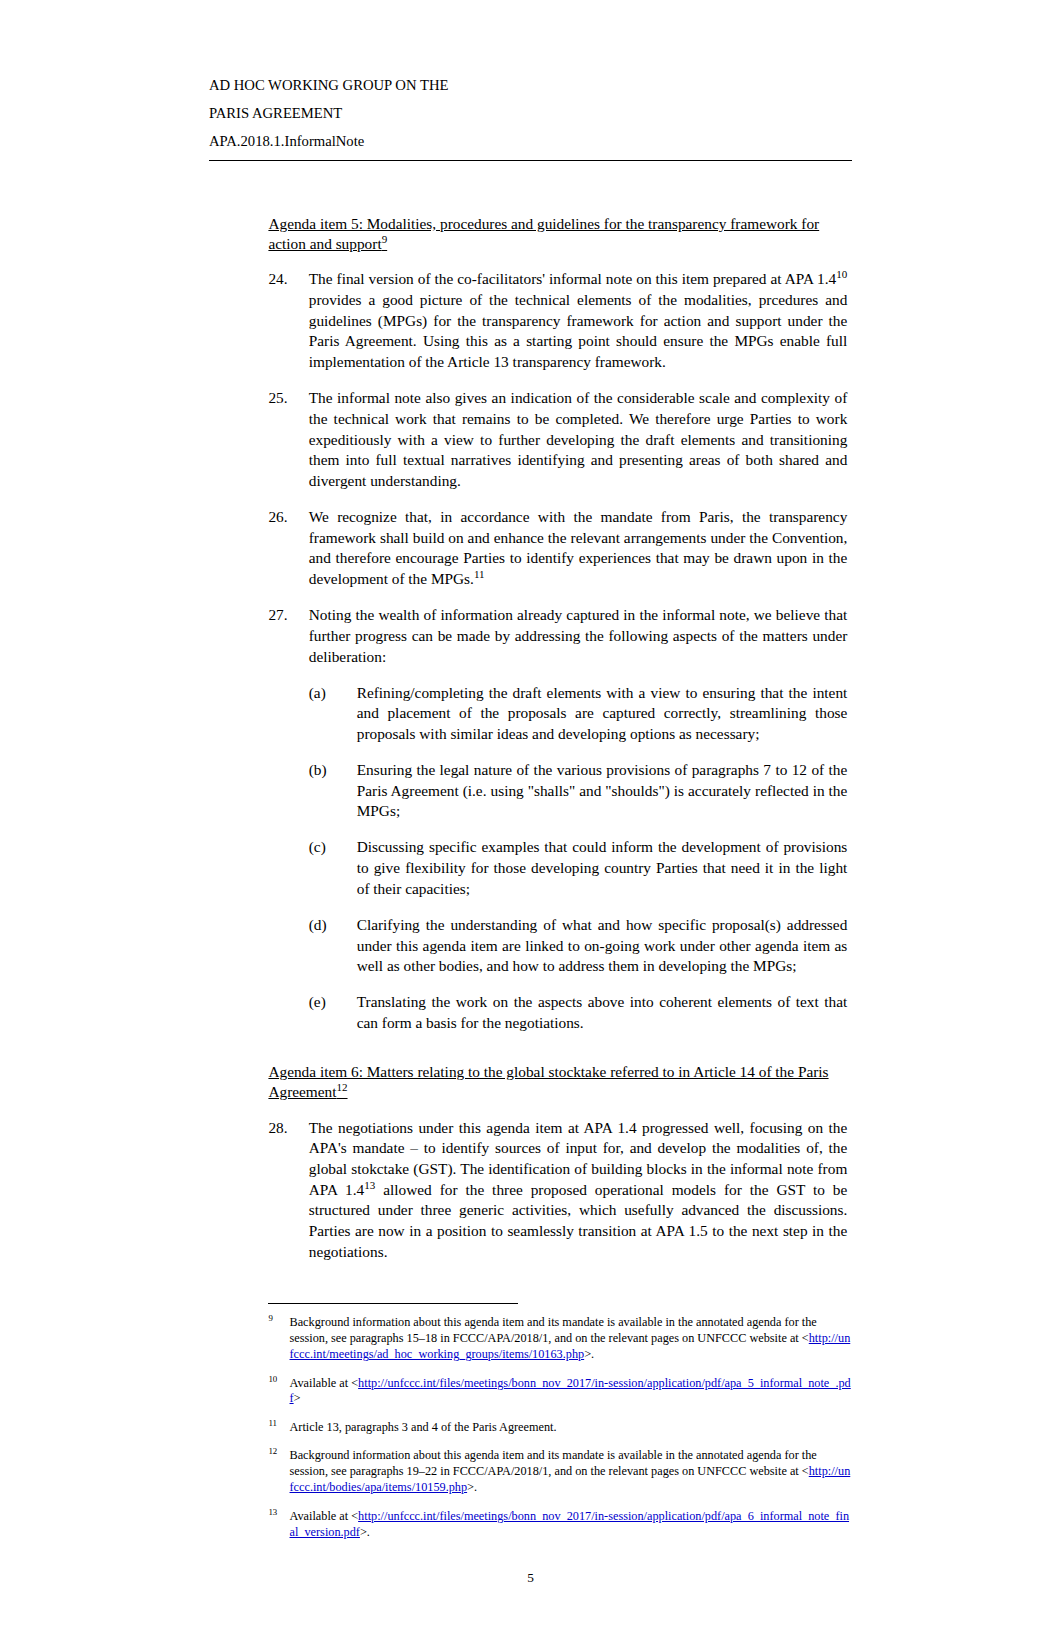AD HOC WORKING GROUP ON THE PARIS AGREEMENT APA.2018.1.InformalNote
Agenda item 5: Modalities, procedures and guidelines for the transparency framework for action and support9
24. The final version of the co-facilitators' informal note on this item prepared at APA 1.410 provides a good picture of the technical elements of the modalities, prcedures and guidelines (MPGs) for the transparency framework for action and support under the Paris Agreement. Using this as a starting point should ensure the MPGs enable full implementation of the Article 13 transparency framework.
25. The informal note also gives an indication of the considerable scale and complexity of the technical work that remains to be completed. We therefore urge Parties to work expeditiously with a view to further developing the draft elements and transitioning them into full textual narratives identifying and presenting areas of both shared and divergent understanding.
26. We recognize that, in accordance with the mandate from Paris, the transparency framework shall build on and enhance the relevant arrangements under the Convention, and therefore encourage Parties to identify experiences that may be drawn upon in the development of the MPGs.11
27. Noting the wealth of information already captured in the informal note, we believe that further progress can be made by addressing the following aspects of the matters under deliberation:
(a) Refining/completing the draft elements with a view to ensuring that the intent and placement of the proposals are captured correctly, streamlining those proposals with similar ideas and developing options as necessary;
(b) Ensuring the legal nature of the various provisions of paragraphs 7 to 12 of the Paris Agreement (i.e. using "shalls" and "shoulds") is accurately reflected in the MPGs;
(c) Discussing specific examples that could inform the development of provisions to give flexibility for those developing country Parties that need it in the light of their capacities;
(d) Clarifying the understanding of what and how specific proposal(s) addressed under this agenda item are linked to on-going work under other agenda item as well as other bodies, and how to address them in developing the MPGs;
(e) Translating the work on the aspects above into coherent elements of text that can form a basis for the negotiations.
Agenda item 6: Matters relating to the global stocktake referred to in Article 14 of the Paris Agreement12
28. The negotiations under this agenda item at APA 1.4 progressed well, focusing on the APA's mandate – to identify sources of input for, and develop the modalities of, the global stokctake (GST). The identification of building blocks in the informal note from APA 1.413 allowed for the three proposed operational models for the GST to be structured under three generic activities, which usefully advanced the discussions. Parties are now in a position to seamlessly transition at APA 1.5 to the next step in the negotiations.
9 Background information about this agenda item and its mandate is available in the annotated agenda for the session, see paragraphs 15–18 in FCCC/APA/2018/1, and on the relevant pages on UNFCCC website at <http://unfccc.int/meetings/ad_hoc_working_groups/items/10163.php>.
10 Available at <http://unfccc.int/files/meetings/bonn_nov_2017/in-session/application/pdf/apa_5_informal_note_.pdf>
11 Article 13, paragraphs 3 and 4 of the Paris Agreement.
12 Background information about this agenda item and its mandate is available in the annotated agenda for the session, see paragraphs 19–22 in FCCC/APA/2018/1, and on the relevant pages on UNFCCC website at <http://unfccc.int/bodies/apa/items/10159.php>.
13 Available at <http://unfccc.int/files/meetings/bonn_nov_2017/in-session/application/pdf/apa_6_informal_note_final_version.pdf>.
5